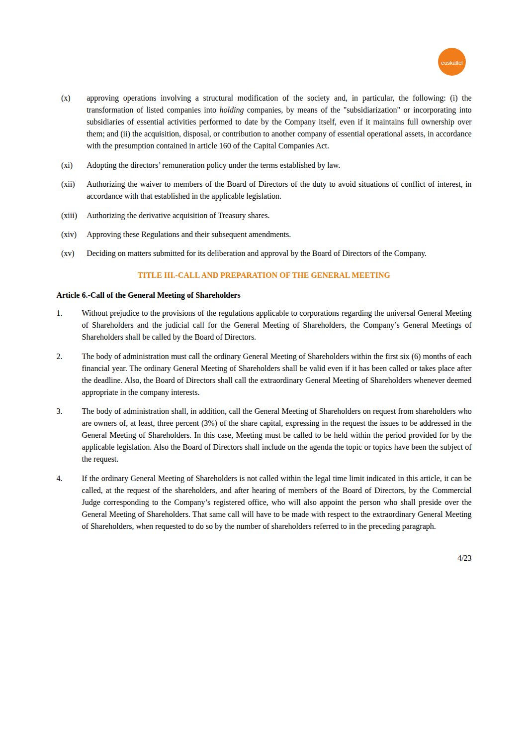euskaltel
(x) approving operations involving a structural modification of the society and, in particular, the following: (i) the transformation of listed companies into holding companies, by means of the "subsidiarization" or incorporating into subsidiaries of essential activities performed to date by the Company itself, even if it maintains full ownership over them; and (ii) the acquisition, disposal, or contribution to another company of essential operational assets, in accordance with the presumption contained in article 160 of the Capital Companies Act.
(xi) Adopting the directors’ remuneration policy under the terms established by law.
(xii) Authorizing the waiver to members of the Board of Directors of the duty to avoid situations of conflict of interest, in accordance with that established in the applicable legislation.
(xiii) Authorizing the derivative acquisition of Treasury shares.
(xiv) Approving these Regulations and their subsequent amendments.
(xv) Deciding on matters submitted for its deliberation and approval by the Board of Directors of the Company.
TITLE III.-CALL AND PREPARATION OF THE GENERAL MEETING
Article 6.-Call of the General Meeting of Shareholders
1. Without prejudice to the provisions of the regulations applicable to corporations regarding the universal General Meeting of Shareholders and the judicial call for the General Meeting of Shareholders, the Company’s General Meetings of Shareholders shall be called by the Board of Directors.
2. The body of administration must call the ordinary General Meeting of Shareholders within the first six (6) months of each financial year. The ordinary General Meeting of Shareholders shall be valid even if it has been called or takes place after the deadline. Also, the Board of Directors shall call the extraordinary General Meeting of Shareholders whenever deemed appropriate in the company interests.
3. The body of administration shall, in addition, call the General Meeting of Shareholders on request from shareholders who are owners of, at least, three percent (3%) of the share capital, expressing in the request the issues to be addressed in the General Meeting of Shareholders. In this case, Meeting must be called to be held within the period provided for by the applicable legislation. Also the Board of Directors shall include on the agenda the topic or topics have been the subject of the request.
4. If the ordinary General Meeting of Shareholders is not called within the legal time limit indicated in this article, it can be called, at the request of the shareholders, and after hearing of members of the Board of Directors, by the Commercial Judge corresponding to the Company’s registered office, who will also appoint the person who shall preside over the General Meeting of Shareholders. That same call will have to be made with respect to the extraordinary General Meeting of Shareholders, when requested to do so by the number of shareholders referred to in the preceding paragraph.
4/23